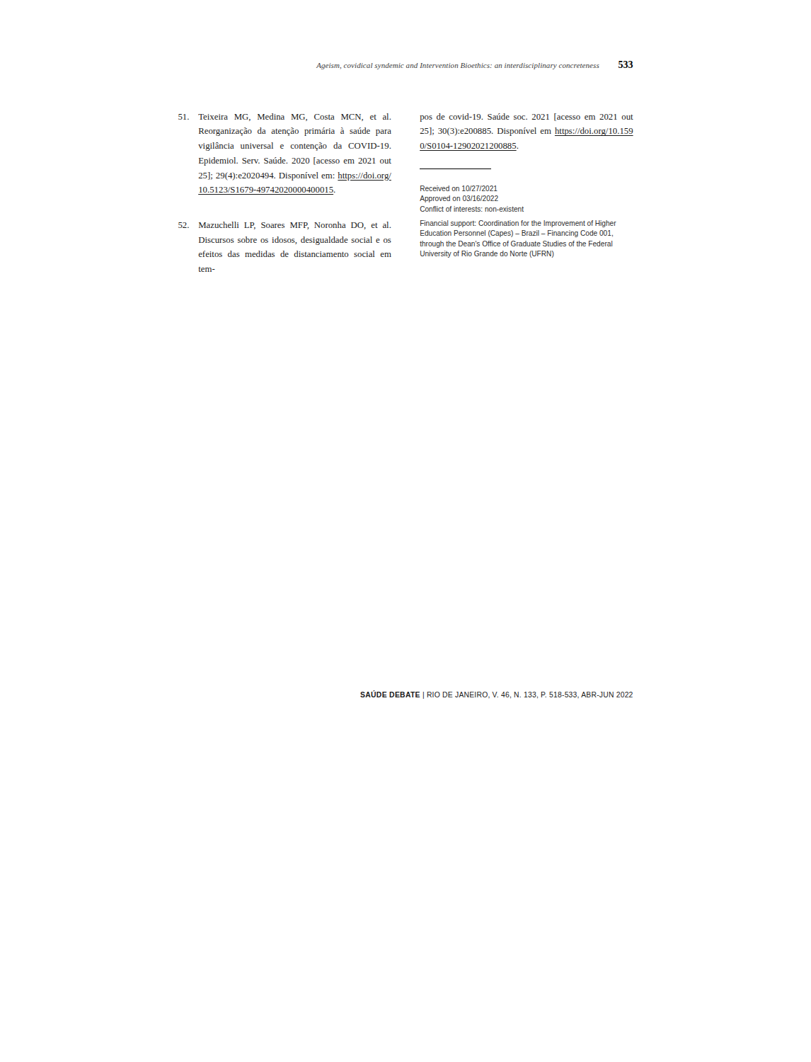Ageism, covidical syndemic and Intervention Bioethics: an interdisciplinary concreteness 533
Teixeira MG, Medina MG, Costa MCN, et al. Reorganização da atenção primária à saúde para vigilância universal e contenção da COVID-19. Epidemiol. Serv. Saúde. 2020 [acesso em 2021 out 25]; 29(4):e2020494. Disponível em: https://doi.org/10.5123/S1679-49742020000400015.
Mazuchelli LP, Soares MFP, Noronha DO, et al. Discursos sobre os idosos, desigualdade social e os efeitos das medidas de distanciamento social em tem-
pos de covid-19. Saúde soc. 2021 [acesso em 2021 out 25]; 30(3):e200885. Disponível em https://doi.org/10.1590/S0104-12902021200885.
Received on 10/27/2021
Approved on 03/16/2022
Conflict of interests: non-existent
Financial support: Coordination for the Improvement of Higher Education Personnel (Capes) – Brazil – Financing Code 001, through the Dean's Office of Graduate Studies of the Federal University of Rio Grande do Norte (UFRN)
SAÚDE DEBATE | RIO DE JANEIRO, V. 46, N. 133, P. 518-533, ABR-JUN 2022